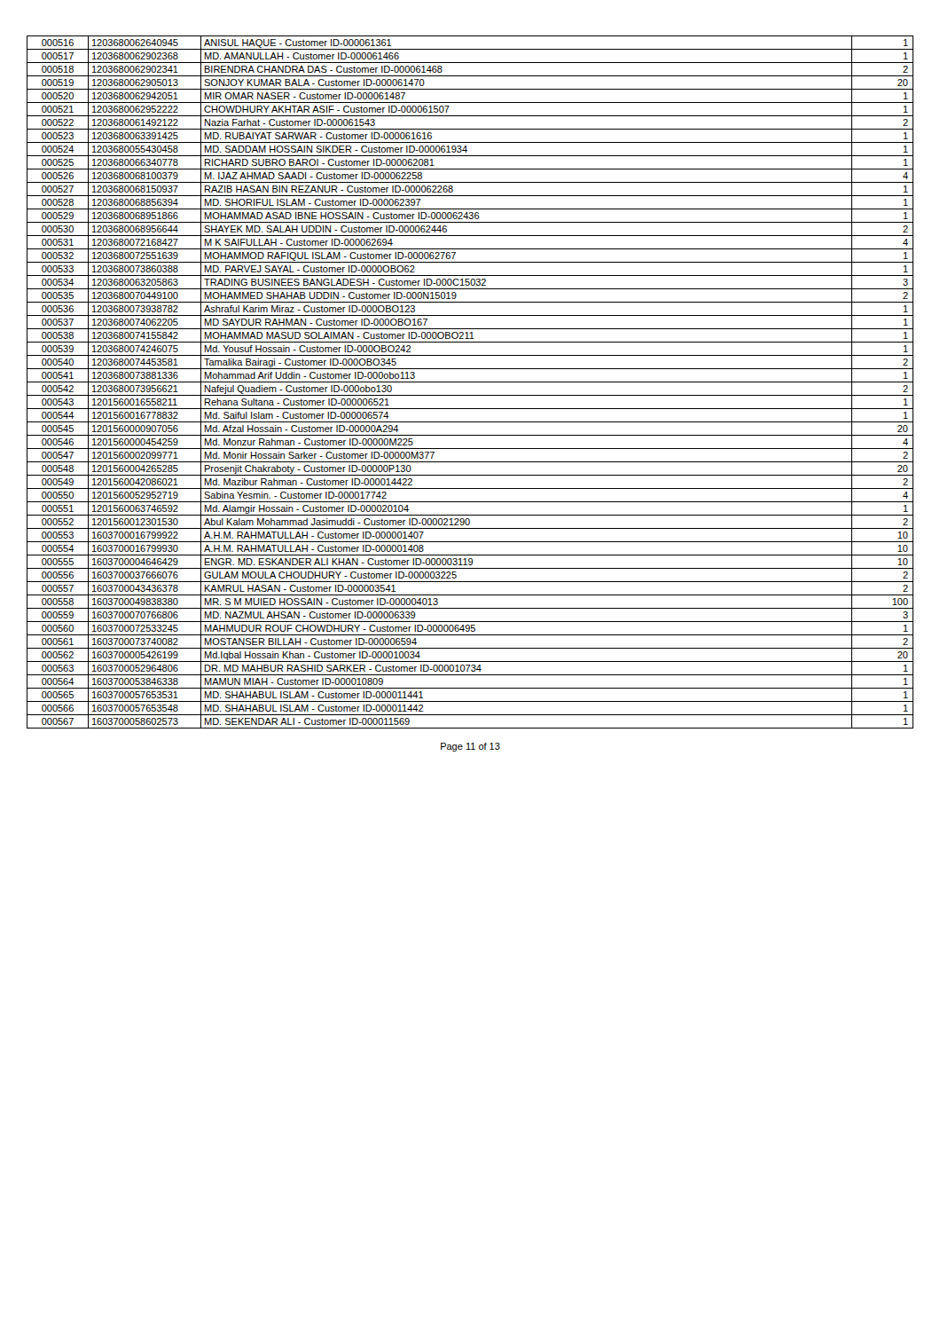| 000516 | 1203680062640945 | ANISUL HAQUE - Customer ID-000061361 | 1 |
| 000517 | 1203680062902368 | MD. AMANULLAH - Customer ID-000061466 | 1 |
| 000518 | 1203680062902341 | BIRENDRA CHANDRA DAS - Customer ID-000061468 | 2 |
| 000519 | 1203680062905013 | SONJOY KUMAR BALA - Customer ID-000061470 | 20 |
| 000520 | 1203680062942051 | MIR OMAR NASER - Customer ID-000061487 | 1 |
| 000521 | 1203680062952222 | CHOWDHURY AKHTAR ASIF - Customer ID-000061507 | 1 |
| 000522 | 1203680061492122 | Nazia Farhat - Customer ID-000061543 | 2 |
| 000523 | 1203680063391425 | MD. RUBAIYAT SARWAR - Customer ID-000061616 | 1 |
| 000524 | 1203680055430458 | MD. SADDAM HOSSAIN SIKDER - Customer ID-000061934 | 1 |
| 000525 | 1203680066340778 | RICHARD SUBRO BAROI - Customer ID-000062081 | 1 |
| 000526 | 1203680068100379 | M. IJAZ AHMAD SAADI - Customer ID-000062258 | 4 |
| 000527 | 1203680068150937 | RAZIB HASAN BIN REZANUR - Customer ID-000062268 | 1 |
| 000528 | 1203680068856394 | MD. SHORIFUL ISLAM - Customer ID-000062397 | 1 |
| 000529 | 1203680068951866 | MOHAMMAD ASAD IBNE HOSSAIN - Customer ID-000062436 | 1 |
| 000530 | 1203680068956644 | SHAYEK MD. SALAH UDDIN - Customer ID-000062446 | 2 |
| 000531 | 1203680072168427 | M K SAIFULLAH - Customer ID-000062694 | 4 |
| 000532 | 1203680072551639 | MOHAMMOD RAFIQUL ISLAM - Customer ID-000062767 | 1 |
| 000533 | 1203680073860388 | MD. PARVEJ SAYAL - Customer ID-0000OBO62 | 1 |
| 000534 | 1203680063205863 | TRADING BUSINEES BANGLADESH - Customer ID-000C15032 | 3 |
| 000535 | 1203680070449100 | MOHAMMED SHAHAB UDDIN - Customer ID-000N15019 | 2 |
| 000536 | 1203680073938782 | Ashraful Karim Miraz - Customer ID-000OBO123 | 1 |
| 000537 | 1203680074062205 | MD SAYDUR RAHMAN - Customer ID-000OBO167 | 1 |
| 000538 | 1203680074155842 | MOHAMMAD MASUD SOLAIMAN - Customer ID-000OBO211 | 1 |
| 000539 | 1203680074246075 | Md. Yousuf Hossain - Customer ID-000OBO242 | 1 |
| 000540 | 1203680074453581 | Tamalika Bairagi - Customer ID-000OBO345 | 2 |
| 000541 | 1203680073881336 | Mohammad Arif Uddin - Customer ID-000obo113 | 1 |
| 000542 | 1203680073956621 | Nafejul Quadiem - Customer ID-000obo130 | 2 |
| 000543 | 1201560016558211 | Rehana Sultana - Customer ID-000006521 | 1 |
| 000544 | 1201560016778832 | Md. Saiful Islam - Customer ID-000006574 | 1 |
| 000545 | 1201560000907056 | Md. Afzal Hossain - Customer ID-00000A294 | 20 |
| 000546 | 1201560000454259 | Md. Monzur Rahman - Customer ID-00000M225 | 4 |
| 000547 | 1201560002099771 | Md. Monir Hossain Sarker - Customer ID-00000M377 | 2 |
| 000548 | 1201560004265285 | Prosenjit Chakraboty - Customer ID-00000P130 | 20 |
| 000549 | 1201560042086021 | Md. Mazibur Rahman - Customer ID-000014422 | 2 |
| 000550 | 1201560052952719 | Sabina Yesmin. - Customer ID-000017742 | 4 |
| 000551 | 1201560063746592 | Md. Alamgir Hossain - Customer ID-000020104 | 1 |
| 000552 | 1201560012301530 | Abul Kalam Mohammad Jasimuddi - Customer ID-000021290 | 2 |
| 000553 | 1603700016799922 | A.H.M. RAHMATULLAH - Customer ID-000001407 | 10 |
| 000554 | 1603700016799930 | A.H.M. RAHMATULLAH - Customer ID-000001408 | 10 |
| 000555 | 1603700004646429 | ENGR. MD. ESKANDER ALI KHAN - Customer ID-000003119 | 10 |
| 000556 | 1603700037666076 | GULAM MOULA CHOUDHURY - Customer ID-000003225 | 2 |
| 000557 | 1603700043436378 | KAMRUL HASAN - Customer ID-000003541 | 2 |
| 000558 | 1603700049838380 | MR. S M MUIED HOSSAIN - Customer ID-000004013 | 100 |
| 000559 | 1603700070766806 | MD. NAZMUL AHSAN - Customer ID-000006339 | 3 |
| 000560 | 1603700072533245 | MAHMUDUR ROUF CHOWDHURY - Customer ID-000006495 | 1 |
| 000561 | 1603700073740082 | MOSTANSER BILLAH - Customer ID-000006594 | 2 |
| 000562 | 1603700005426199 | Md.Iqbal Hossain Khan - Customer ID-000010034 | 20 |
| 000563 | 1603700052964806 | DR. MD MAHBUR RASHID SARKER - Customer ID-000010734 | 1 |
| 000564 | 1603700053846338 | MAMUN MIAH - Customer ID-000010809 | 1 |
| 000565 | 1603700057653531 | MD. SHAHABUL ISLAM - Customer ID-000011441 | 1 |
| 000566 | 1603700057653548 | MD. SHAHABUL ISLAM - Customer ID-000011442 | 1 |
| 000567 | 1603700058602573 | MD. SEKENDAR ALI - Customer ID-000011569 | 1 |
Page 11 of 13